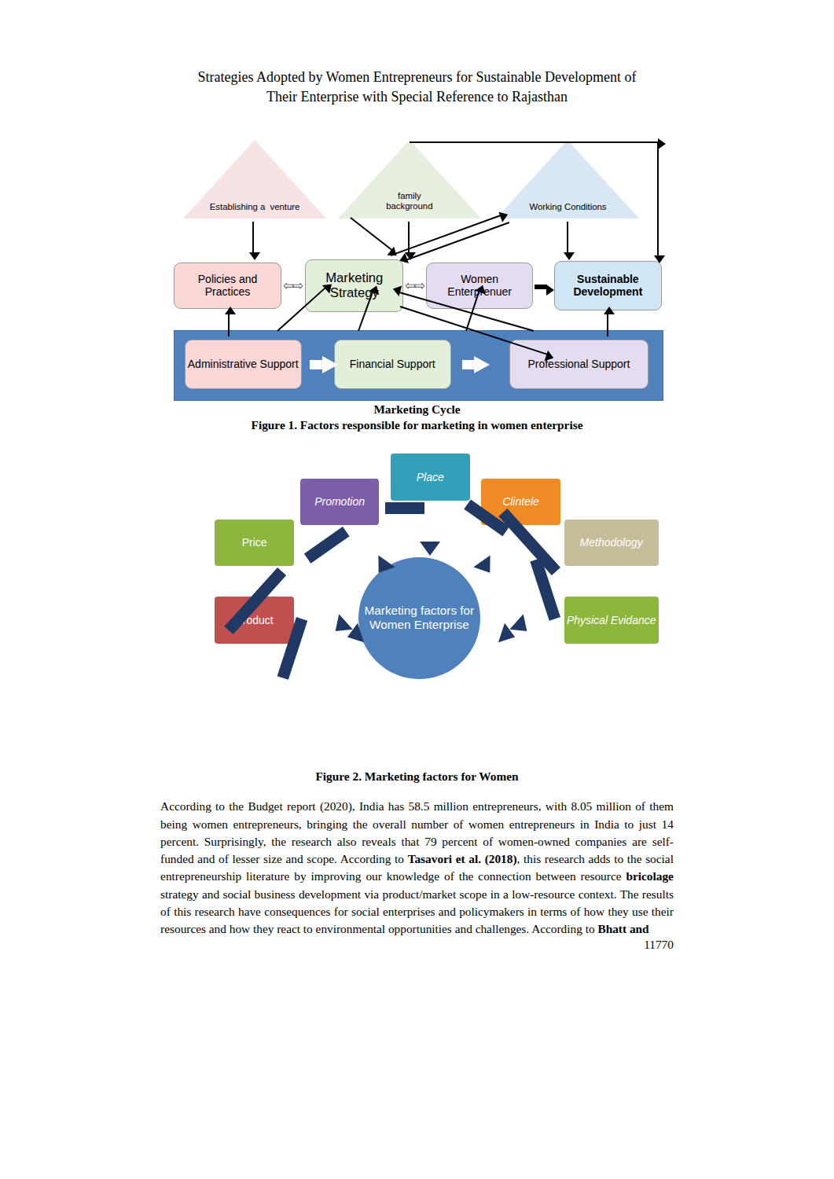Strategies Adopted by Women Entrepreneurs for Sustainable Development of Their Enterprise with Special Reference to Rajasthan
Establishing a venture
family
background
Working Conditions
Policies and Practices
Marketing Strategy
Women Enterprenuer
Sustainable Development
⇦⇨
⇦⇨
Administrative Support
Financial Support
Professional Support
Marketing Cycle
Figure 1. Factors responsible for marketing in women enterprise
Place
Promotion
Clintele
Price
Methodology
Product
Physical Evidance
Marketing factors for Women Enterprise
Figure 2. Marketing factors for Women
According to the Budget report (2020), India has 58.5 million entrepreneurs, with 8.05 million of them being women entrepreneurs, bringing the overall number of women entrepreneurs in India to just 14 percent. Surprisingly, the research also reveals that 79 percent of women-owned companies are self-funded and of lesser size and scope. According to Tasavori et al. (2018), this research adds to the social entrepreneurship literature by improving our knowledge of the connection between resource bricolage strategy and social business development via product/market scope in a low-resource context. The results of this research have consequences for social enterprises and policymakers in terms of how they use their resources and how they react to environmental opportunities and challenges. According to Bhatt and
11770